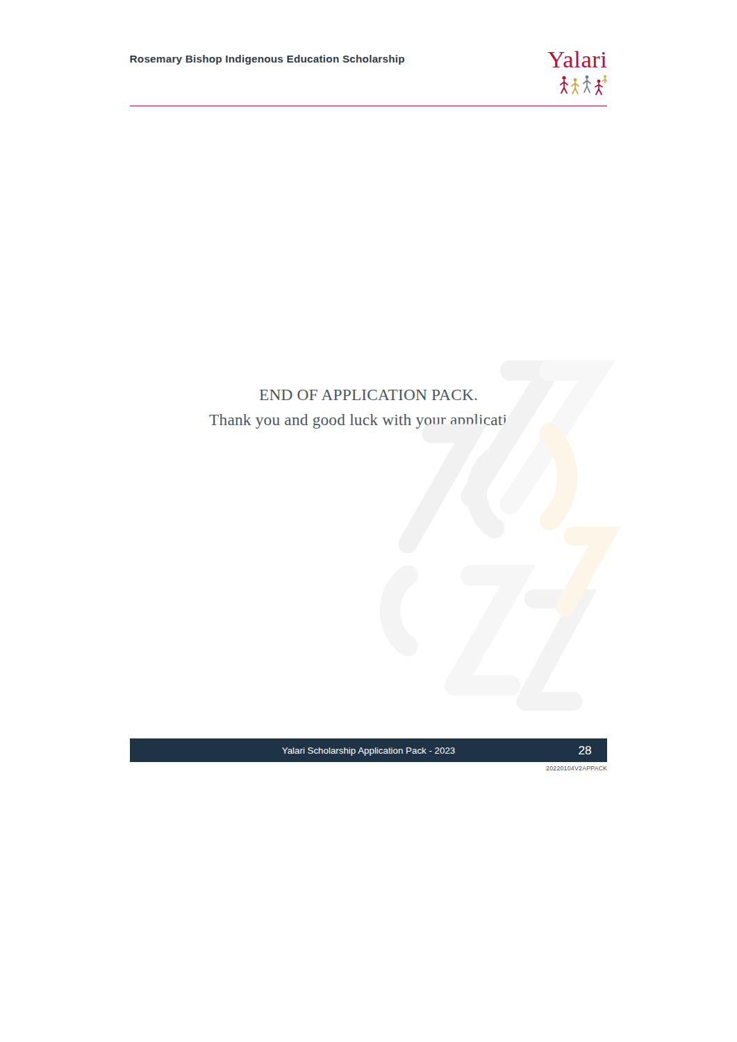Rosemary Bishop Indigenous Education Scholarship
Yalari
END OF APPLICATION PACK. Thank you and good luck with your application.
Yalari Scholarship Application Pack - 2023
28
20220104V2APPACK